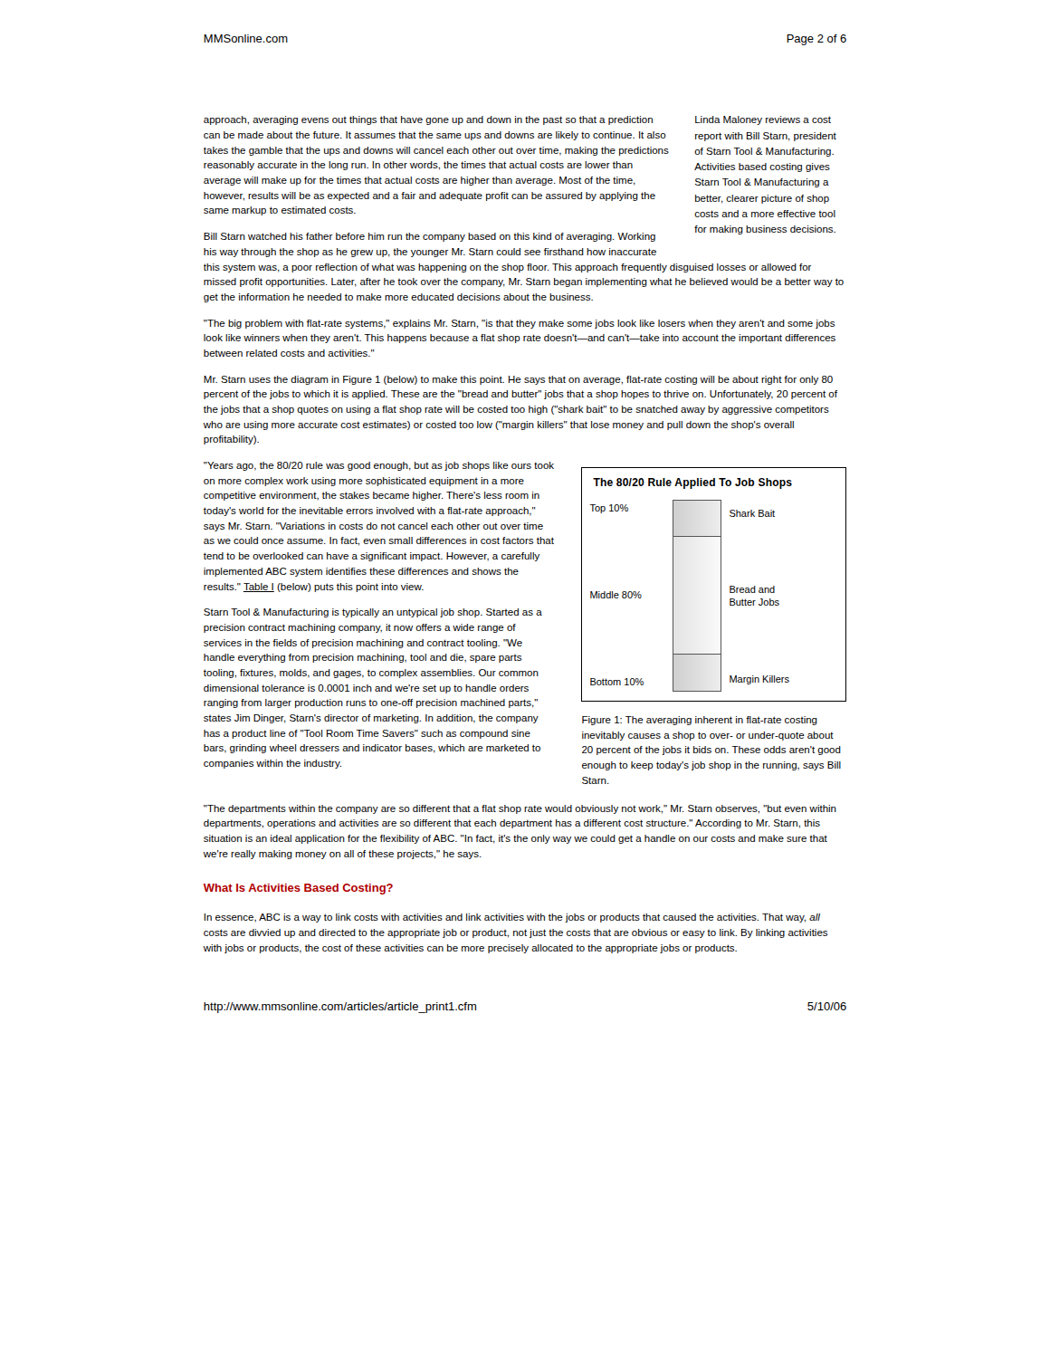MMSonline.com
Page 2 of 6
Linda Maloney reviews a cost report with Bill Starn, president of Starn Tool & Manufacturing. Activities based costing gives Starn Tool & Manufacturing a better, clearer picture of shop costs and a more effective tool for making business decisions.
approach, averaging evens out things that have gone up and down in the past so that a prediction can be made about the future. It assumes that the same ups and downs are likely to continue. It also takes the gamble that the ups and downs will cancel each other out over time, making the predictions reasonably accurate in the long run. In other words, the times that actual costs are lower than average will make up for the times that actual costs are higher than average. Most of the time, however, results will be as expected and a fair and adequate profit can be assured by applying the same markup to estimated costs.
Bill Starn watched his father before him run the company based on this kind of averaging. Working his way through the shop as he grew up, the younger Mr. Starn could see firsthand how inaccurate this system was, a poor reflection of what was happening on the shop floor. This approach frequently disguised losses or allowed for missed profit opportunities. Later, after he took over the company, Mr. Starn began implementing what he believed would be a better way to get the information he needed to make more educated decisions about the business.
"The big problem with flat-rate systems," explains Mr. Starn, "is that they make some jobs look like losers when they aren't and some jobs look like winners when they aren't. This happens because a flat shop rate doesn't—and can't—take into account the important differences between related costs and activities."
Mr. Starn uses the diagram in Figure 1 (below) to make this point. He says that on average, flat-rate costing will be about right for only 80 percent of the jobs to which it is applied. These are the "bread and butter" jobs that a shop hopes to thrive on. Unfortunately, 20 percent of the jobs that a shop quotes on using a flat shop rate will be costed too high ("shark bait" to be snatched away by aggressive competitors who are using more accurate cost estimates) or costed too low ("margin killers" that lose money and pull down the shop's overall profitability).
The 80/20 Rule Applied To Job Shops
Top 10%
Middle 80%
Bottom 10%
Shark Bait
Bread and
Butter Jobs
Margin Killers
Figure 1: The averaging inherent in flat-rate costing inevitably causes a shop to over- or under-quote about 20 percent of the jobs it bids on. These odds aren't good enough to keep today's job shop in the running, says Bill Starn.
"Years ago, the 80/20 rule was good enough, but as job shops like ours took on more complex work using more sophisticated equipment in a more competitive environment, the stakes became higher. There's less room in today's world for the inevitable errors involved with a flat-rate approach," says Mr. Starn. "Variations in costs do not cancel each other out over time as we could once assume. In fact, even small differences in cost factors that tend to be overlooked can have a significant impact. However, a carefully implemented ABC system identifies these differences and shows the results." Table I (below) puts this point into view.
Starn Tool & Manufacturing is typically an untypical job shop. Started as a precision contract machining company, it now offers a wide range of services in the fields of precision machining and contract tooling. "We handle everything from precision machining, tool and die, spare parts tooling, fixtures, molds, and gages, to complex assemblies. Our common dimensional tolerance is 0.0001 inch and we're set up to handle orders ranging from larger production runs to one-off precision machined parts," states Jim Dinger, Starn's director of marketing. In addition, the company has a product line of "Tool Room Time Savers" such as compound sine bars, grinding wheel dressers and indicator bases, which are marketed to companies within the industry.
"The departments within the company are so different that a flat shop rate would obviously not work," Mr. Starn observes, "but even within departments, operations and activities are so different that each department has a different cost structure." According to Mr. Starn, this situation is an ideal application for the flexibility of ABC. "In fact, it's the only way we could get a handle on our costs and make sure that we're really making money on all of these projects," he says.
What Is Activities Based Costing?
In essence, ABC is a way to link costs with activities and link activities with the jobs or products that caused the activities. That way, all costs are divvied up and directed to the appropriate job or product, not just the costs that are obvious or easy to link. By linking activities with jobs or products, the cost of these activities can be more precisely allocated to the appropriate jobs or products.
http://www.mmsonline.com/articles/article_print1.cfm
5/10/06